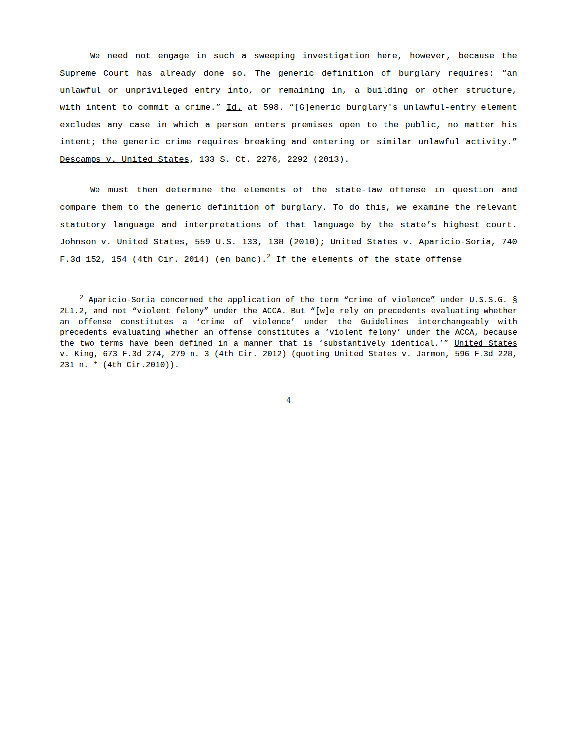We need not engage in such a sweeping investigation here, however, because the Supreme Court has already done so. The generic definition of burglary requires: “an unlawful or unprivileged entry into, or remaining in, a building or other structure, with intent to commit a crime.” Id. at 598. “[G]eneric burglary's unlawful-entry element excludes any case in which a person enters premises open to the public, no matter his intent; the generic crime requires breaking and entering or similar unlawful activity.” Descamps v. United States, 133 S. Ct. 2276, 2292 (2013).
We must then determine the elements of the state-law offense in question and compare them to the generic definition of burglary. To do this, we examine the relevant statutory language and interpretations of that language by the state’s highest court. Johnson v. United States, 559 U.S. 133, 138 (2010); United States v. Aparicio-Soria, 740 F.3d 152, 154 (4th Cir. 2014) (en banc).2 If the elements of the state offense
2 Aparicio-Soria concerned the application of the term “crime of violence” under U.S.S.G. § 2L1.2, and not “violent felony” under the ACCA. But “[w]e rely on precedents evaluating whether an offense constitutes a ‘crime of violence’ under the Guidelines interchangeably with precedents evaluating whether an offense constitutes a ‘violent felony’ under the ACCA, because the two terms have been defined in a manner that is ‘substantively identical.’” United States v. King, 673 F.3d 274, 279 n. 3 (4th Cir. 2012) (quoting United States v. Jarmon, 596 F.3d 228, 231 n. * (4th Cir.2010)).
4